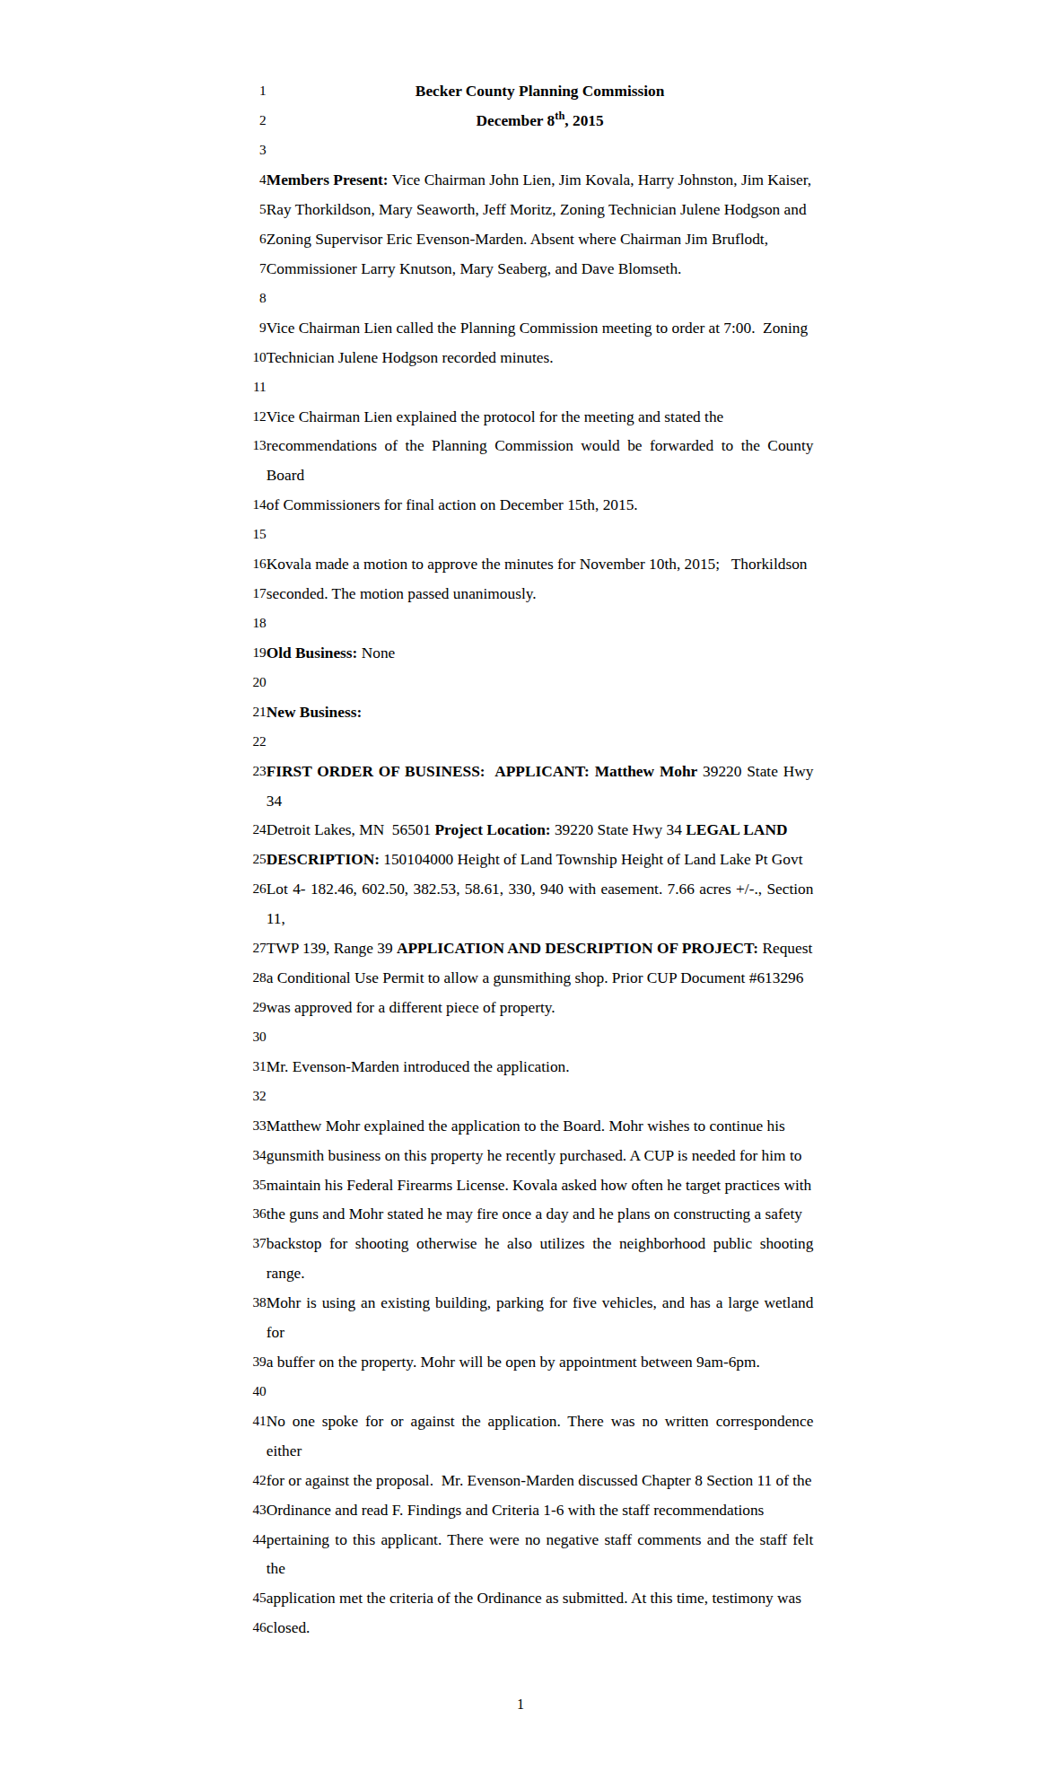| 1 | Becker County Planning Commission |
| 2 | December 8 th , 2015 |
| 3 | |
| 4 | Members Present: Vice Chairman John Lien, Jim Kovala, Harry Johnston, Jim Kaiser, |
| 5 | Ray Thorkildson, Mary Seaworth, Jeff Moritz, Zoning Technician Julene Hodgson and |
| 6 | Zoning Supervisor Eric Evenson-Marden. Absent where Chairman Jim Bruflodt, |
| 7 | Commissioner Larry Knutson, Mary Seaberg, and Dave Blomseth. |
| 8 | |
| 9 | Vice Chairman Lien called the Planning Commission meeting to order at 7:00. Zoning |
| 10 | Technician Julene Hodgson recorded minutes. |
| 11 | |
| 12 | Vice Chairman Lien explained the protocol for the meeting and stated the |
| 13 | recommendations of the Planning Commission would be forwarded to the County Board |
| 14 | of Commissioners for final action on December 15th, 2015. |
| 15 | |
| 16 | Kovala made a motion to approve the minutes for November 10th, 2015; Thorkildson |
| 17 | seconded. The motion passed unanimously. |
| 18 | |
| 19 | Old Business: None |
| 20 | |
| 21 | New Business: |
| 22 | |
| 23 | FIRST ORDER OF BUSINESS: APPLICANT: Matthew Mohr 39220 State Hwy 34 |
| 24 | Detroit Lakes, MN 56501 Project Location: 39220 State Hwy 34 LEGAL LAND |
| 25 | DESCRIPTION: 150104000 Height of Land Township Height of Land Lake Pt Govt |
| 26 | Lot 4- 182.46, 602.50, 382.53, 58.61, 330, 940 with easement. 7.66 acres +/-., Section 11, |
| 27 | TWP 139, Range 39 APPLICATION AND DESCRIPTION OF PROJECT: Request |
| 28 | a Conditional Use Permit to allow a gunsmithing shop. Prior CUP Document #613296 |
| 29 | was approved for a different piece of property. |
| 30 | |
| 31 | Mr. Evenson-Marden introduced the application. |
| 32 | |
| 33 | Matthew Mohr explained the application to the Board. Mohr wishes to continue his |
| 34 | gunsmith business on this property he recently purchased. A CUP is needed for him to |
| 35 | maintain his Federal Firearms License. Kovala asked how often he target practices with |
| 36 | the guns and Mohr stated he may fire once a day and he plans on constructing a safety |
| 37 | backstop for shooting otherwise he also utilizes the neighborhood public shooting range. |
| 38 | Mohr is using an existing building, parking for five vehicles, and has a large wetland for |
| 39 | a buffer on the property. Mohr will be open by appointment between 9am-6pm. |
| 40 | |
| 41 | No one spoke for or against the application. There was no written correspondence either |
| 42 | for or against the proposal. Mr. Evenson-Marden discussed Chapter 8 Section 11 of the |
| 43 | Ordinance and read F. Findings and Criteria 1-6 with the staff recommendations |
| 44 | pertaining to this applicant. There were no negative staff comments and the staff felt the |
| 45 | application met the criteria of the Ordinance as submitted. At this time, testimony was |
| 46 | closed. |
1